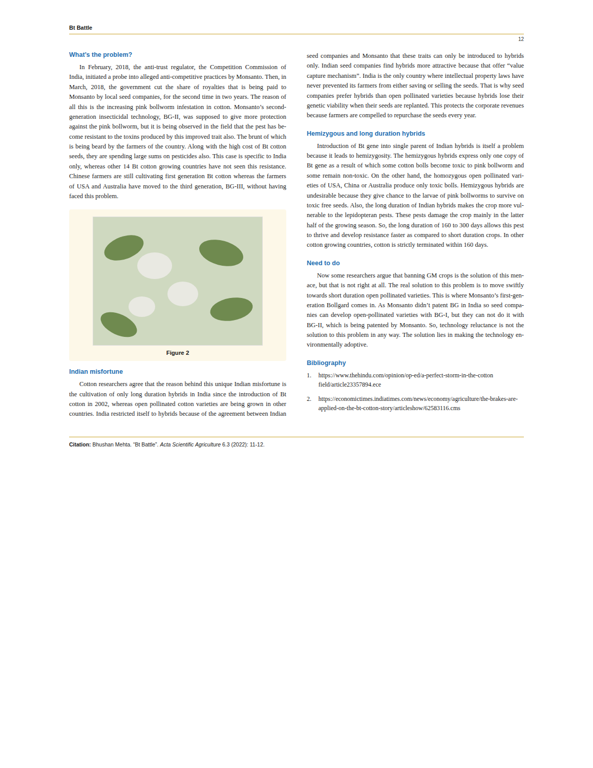Bt Battle
12
What’s the problem?
In February, 2018, the anti-trust regulator, the Competition Commission of India, initiated a probe into alleged anti-competitive practices by Monsanto. Then, in March, 2018, the government cut the share of royalties that is being paid to Monsanto by local seed companies, for the second time in two years. The reason of all this is the increasing pink bollworm infestation in cotton. Monsanto’s second-generation insecticidal technology, BG-II, was supposed to give more protection against the pink bollworm, but it is being observed in the field that the pest has become resistant to the toxins produced by this improved trait also. The brunt of which is being beard by the farmers of the country. Along with the high cost of Bt cotton seeds, they are spending large sums on pesticides also. This case is specific to India only, whereas other 14 Bt cotton growing countries have not seen this resistance. Chinese farmers are still cultivating first generation Bt cotton whereas the farmers of USA and Australia have moved to the third generation, BG-III, without having faced this problem.
Figure 2
Indian misfortune
Cotton researchers agree that the reason behind this unique Indian misfortune is the cultivation of only long duration hybrids in India since the introduction of Bt cotton in 2002, whereas open pollinated cotton varieties are being grown in other countries. India restricted itself to hybrids because of the agreement between Indian seed companies and Monsanto that these traits can only be introduced to hybrids only. Indian seed companies find hybrids more attractive because that offer “value capture mechanism”. India is the only country where intellectual property laws have never prevented its farmers from either saving or selling the seeds. That is why seed companies prefer hybrids than open pollinated varieties because hybrids lose their genetic viability when their seeds are replanted. This protects the corporate revenues because farmers are compelled to repurchase the seeds every year.
Hemizygous and long duration hybrids
Introduction of Bt gene into single parent of Indian hybrids is itself a problem because it leads to hemizygosity. The hemizygous hybrids express only one copy of Bt gene as a result of which some cotton bolls become toxic to pink bollworm and some remain non-toxic. On the other hand, the homozygous open pollinated varieties of USA, China or Australia produce only toxic bolls. Hemizygous hybrids are undesirable because they give chance to the larvae of pink bollworms to survive on toxic free seeds. Also, the long duration of Indian hybrids makes the crop more vulnerable to the lepidopteran pests. These pests damage the crop mainly in the latter half of the growing season. So, the long duration of 160 to 300 days allows this pest to thrive and develop resistance faster as compared to short duration crops. In other cotton growing countries, cotton is strictly terminated within 160 days.
Need to do
Now some researchers argue that banning GM crops is the solution of this menace, but that is not right at all. The real solution to this problem is to move swiftly towards short duration open pollinated varieties. This is where Monsanto’s first-generation Bollgard comes in. As Monsanto didn’t patent BG in India so seed companies can develop open-pollinated varieties with BG-I, but they can not do it with BG-II, which is being patented by Monsanto. So, technology reluctance is not the solution to this problem in any way. The solution lies in making the technology environmentally adoptive.
Bibliography
https://www.thehindu.com/opinion/op-ed/a-perfect-storm-in-the-cotton field/article23357894.ece
https://economictimes.indiatimes.com/news/economy/agriculture/the-brakes-are-applied-on-the-bt-cotton-story/articleshow/62583116.cms
Citation: Bhushan Mehta. “Bt Battle”. Acta Scientific Agriculture 6.3 (2022): 11-12.